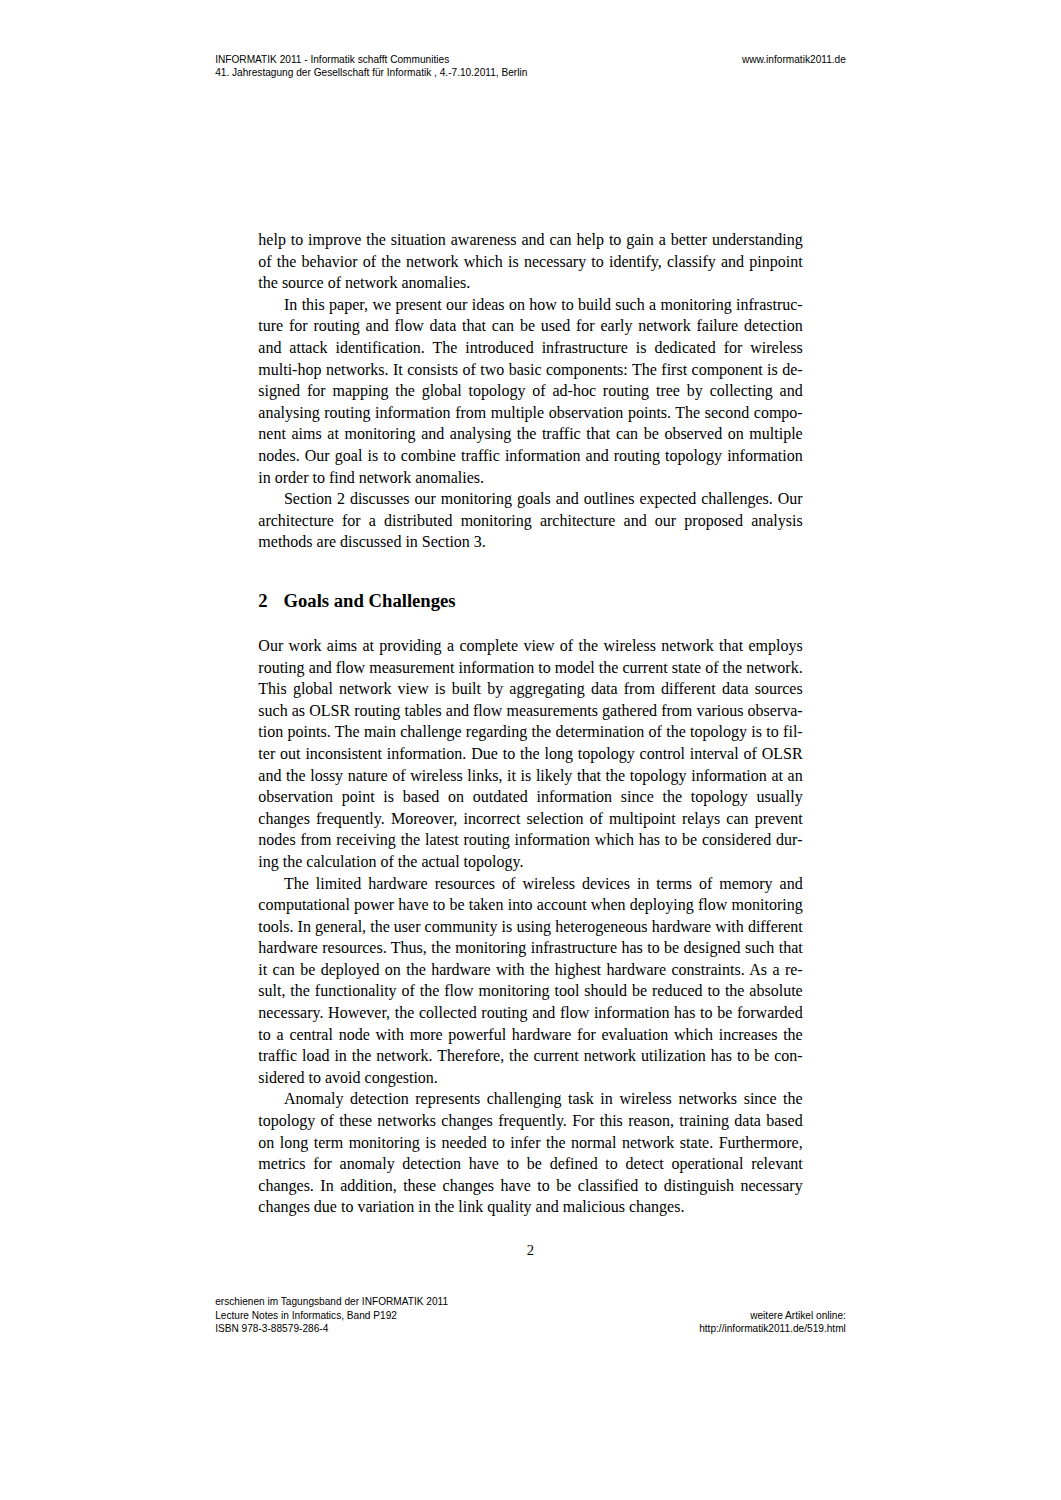INFORMATIK 2011 - Informatik schafft Communities
41. Jahrestagung der Gesellschaft für Informatik , 4.-7.10.2011, Berlin
www.informatik2011.de
help to improve the situation awareness and can help to gain a better understanding of the behavior of the network which is necessary to identify, classify and pinpoint the source of network anomalies.
In this paper, we present our ideas on how to build such a monitoring infrastructure for routing and flow data that can be used for early network failure detection and attack identification. The introduced infrastructure is dedicated for wireless multi-hop networks. It consists of two basic components: The first component is designed for mapping the global topology of ad-hoc routing tree by collecting and analysing routing information from multiple observation points. The second component aims at monitoring and analysing the traffic that can be observed on multiple nodes. Our goal is to combine traffic information and routing topology information in order to find network anomalies.
Section 2 discusses our monitoring goals and outlines expected challenges. Our architecture for a distributed monitoring architecture and our proposed analysis methods are discussed in Section 3.
2 Goals and Challenges
Our work aims at providing a complete view of the wireless network that employs routing and flow measurement information to model the current state of the network. This global network view is built by aggregating data from different data sources such as OLSR routing tables and flow measurements gathered from various observation points. The main challenge regarding the determination of the topology is to filter out inconsistent information. Due to the long topology control interval of OLSR and the lossy nature of wireless links, it is likely that the topology information at an observation point is based on outdated information since the topology usually changes frequently. Moreover, incorrect selection of multipoint relays can prevent nodes from receiving the latest routing information which has to be considered during the calculation of the actual topology.
The limited hardware resources of wireless devices in terms of memory and computational power have to be taken into account when deploying flow monitoring tools. In general, the user community is using heterogeneous hardware with different hardware resources. Thus, the monitoring infrastructure has to be designed such that it can be deployed on the hardware with the highest hardware constraints. As a result, the functionality of the flow monitoring tool should be reduced to the absolute necessary. However, the collected routing and flow information has to be forwarded to a central node with more powerful hardware for evaluation which increases the traffic load in the network. Therefore, the current network utilization has to be considered to avoid congestion.
Anomaly detection represents challenging task in wireless networks since the topology of these networks changes frequently. For this reason, training data based on long term monitoring is needed to infer the normal network state. Furthermore, metrics for anomaly detection have to be defined to detect operational relevant changes. In addition, these changes have to be classified to distinguish necessary changes due to variation in the link quality and malicious changes.
2
erschienen im Tagungsband der INFORMATIK 2011
Lecture Notes in Informatics, Band P192
ISBN 978-3-88579-286-4
weitere Artikel online:
http://informatik2011.de/519.html